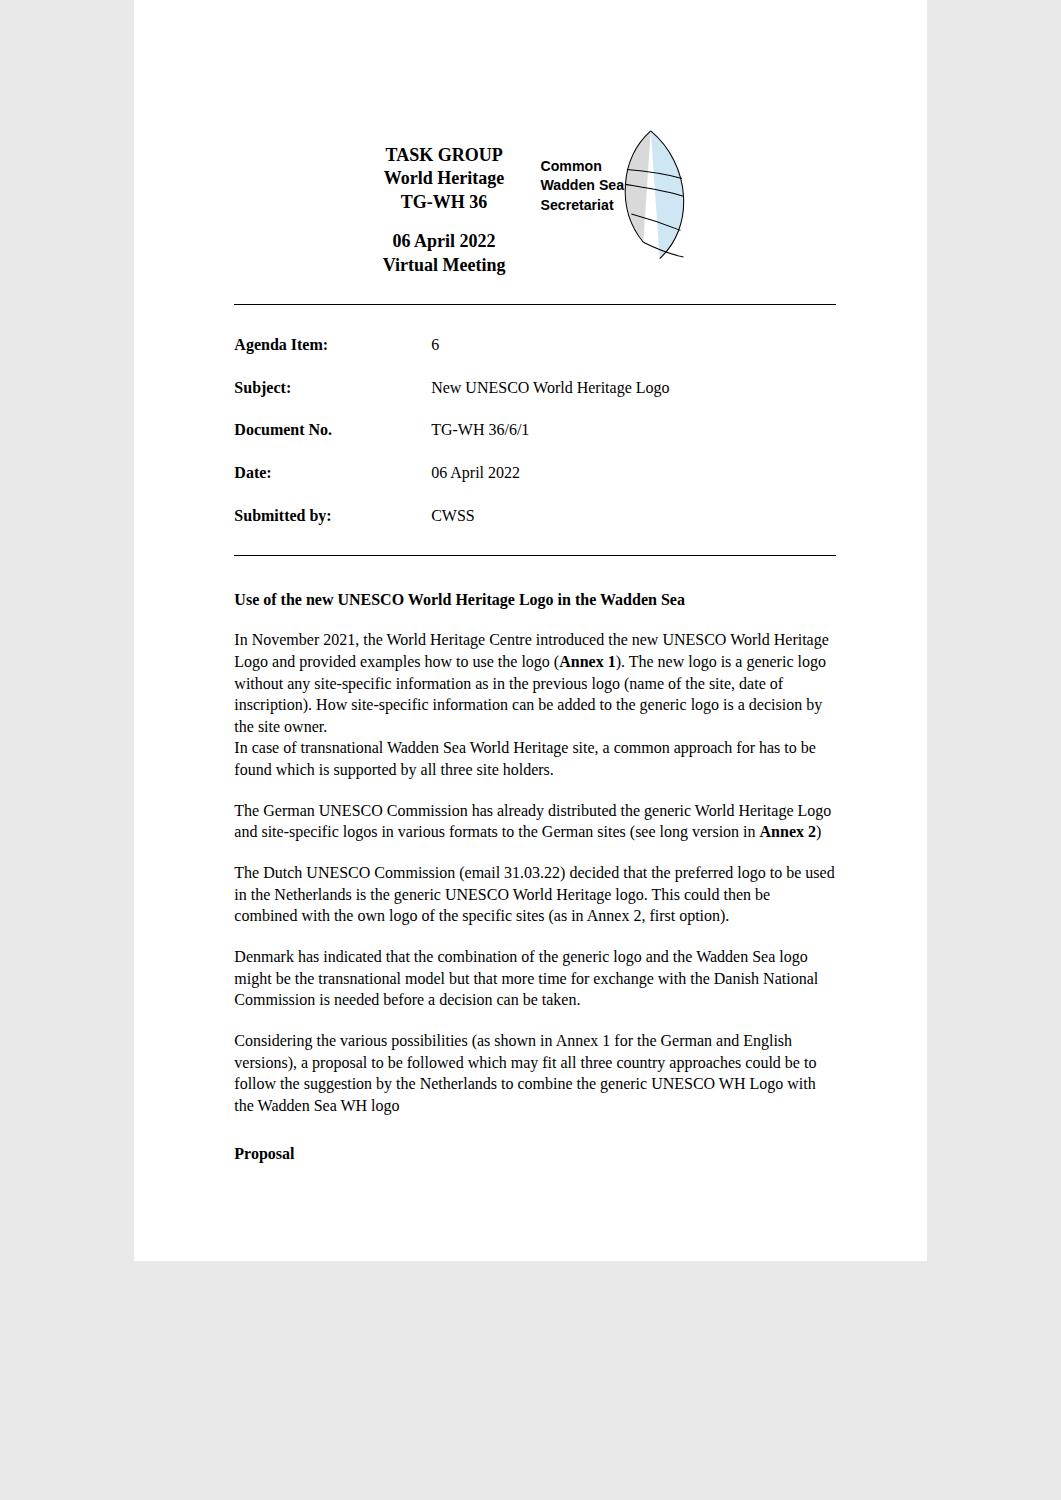TASK GROUP
World Heritage
TG-WH 36 06 April 2022
Virtual Meeting
| Agenda Item: | 6 |
| Subject: | New UNESCO World Heritage Logo |
| Document No. | TG-WH 36/6/1 |
| Date: | 06 April 2022 |
| Submitted by: | CWSS |
Use of the new UNESCO World Heritage Logo in the Wadden Sea
In November 2021, the World Heritage Centre introduced the new UNESCO World Heritage Logo and provided examples how to use the logo (Annex 1). The new logo is a generic logo without any site-specific information as in the previous logo (name of the site, date of inscription). How site-specific information can be added to the generic logo is a decision by the site owner.
In case of transnational Wadden Sea World Heritage site, a common approach for has to be found which is supported by all three site holders.
The German UNESCO Commission has already distributed the generic World Heritage Logo and site-specific logos in various formats to the German sites (see long version in Annex 2)
The Dutch UNESCO Commission (email 31.03.22) decided that the preferred logo to be used in the Netherlands is the generic UNESCO World Heritage logo. This could then be combined with the own logo of the specific sites (as in Annex 2, first option).
Denmark has indicated that the combination of the generic logo and the Wadden Sea logo might be the transnational model but that more time for exchange with the Danish National Commission is needed before a decision can be taken.
Considering the various possibilities (as shown in Annex 1 for the German and English versions), a proposal to be followed which may fit all three country approaches could be to follow the suggestion by the Netherlands to combine the generic UNESCO WH Logo with the Wadden Sea WH logo
Proposal